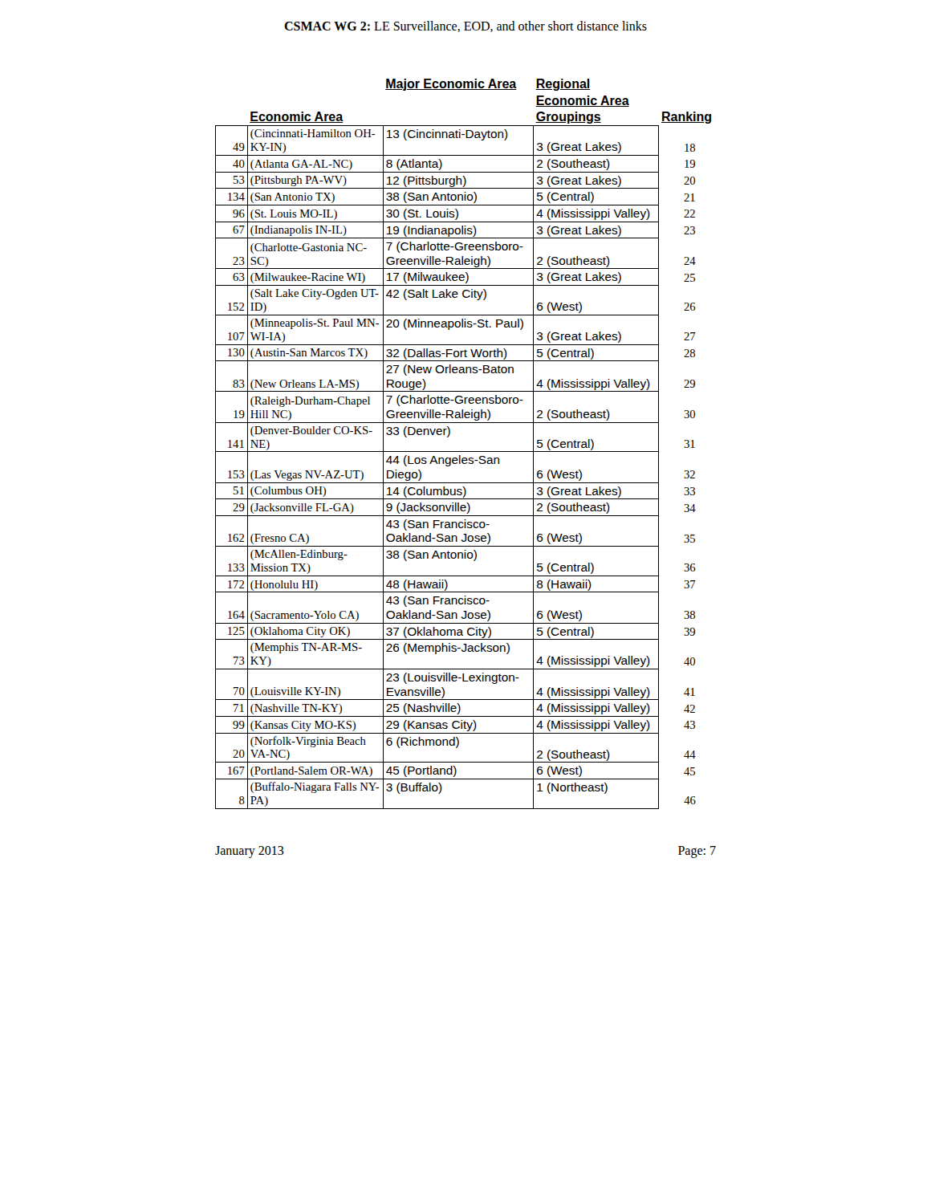CSMAC WG 2: LE Surveillance, EOD, and other short distance links
| | | Major Economic Area | Regional | |
| --- | --- | --- | --- | --- |
| | | | Economic Area | |
| | Economic Area | | Groupings | Ranking |
| 49 | (Cincinnati-Hamilton OH-KY-IN) | 13 (Cincinnati-Dayton) | 3 (Great Lakes) | 18 |
| 40 | (Atlanta GA-AL-NC) | 8 (Atlanta) | 2 (Southeast) | 19 |
| 53 | (Pittsburgh PA-WV) | 12 (Pittsburgh) | 3 (Great Lakes) | 20 |
| 134 | (San Antonio TX) | 38 (San Antonio) | 5 (Central) | 21 |
| 96 | (St. Louis MO-IL) | 30 (St. Louis) | 4 (Mississippi Valley) | 22 |
| 67 | (Indianapolis IN-IL) | 19 (Indianapolis) | 3 (Great Lakes) | 23 |
| 23 | (Charlotte-Gastonia NC-SC) | 7 (Charlotte-Greensboro-Greenville-Raleigh) | 2 (Southeast) | 24 |
| 63 | (Milwaukee-Racine WI) | 17 (Milwaukee) | 3 (Great Lakes) | 25 |
| 152 | (Salt Lake City-Ogden UT-ID) | 42 (Salt Lake City) | 6 (West) | 26 |
| 107 | (Minneapolis-St. Paul MN-WI-IA) | 20 (Minneapolis-St. Paul) | 3 (Great Lakes) | 27 |
| 130 | (Austin-San Marcos TX) | 32 (Dallas-Fort Worth) | 5 (Central) | 28 |
| 83 | (New Orleans LA-MS) | 27 (New Orleans-Baton Rouge) | 4 (Mississippi Valley) | 29 |
| 19 | (Raleigh-Durham-Chapel Hill NC) | 7 (Charlotte-Greensboro-Greenville-Raleigh) | 2 (Southeast) | 30 |
| 141 | (Denver-Boulder CO-KS-NE) | 33 (Denver) | 5 (Central) | 31 |
| 153 | (Las Vegas NV-AZ-UT) | 44 (Los Angeles-San Diego) | 6 (West) | 32 |
| 51 | (Columbus OH) | 14 (Columbus) | 3 (Great Lakes) | 33 |
| 29 | (Jacksonville FL-GA) | 9 (Jacksonville) | 2 (Southeast) | 34 |
| 162 | (Fresno CA) | 43 (San Francisco-Oakland-San Jose) | 6 (West) | 35 |
| 133 | (McAllen-Edinburg-Mission TX) | 38 (San Antonio) | 5 (Central) | 36 |
| 172 | (Honolulu HI) | 48 (Hawaii) | 8 (Hawaii) | 37 |
| 164 | (Sacramento-Yolo CA) | 43 (San Francisco-Oakland-San Jose) | 6 (West) | 38 |
| 125 | (Oklahoma City OK) | 37 (Oklahoma City) | 5 (Central) | 39 |
| 73 | (Memphis TN-AR-MS-KY) | 26 (Memphis-Jackson) | 4 (Mississippi Valley) | 40 |
| 70 | (Louisville KY-IN) | 23 (Louisville-Lexington-Evansville) | 4 (Mississippi Valley) | 41 |
| 71 | (Nashville TN-KY) | 25 (Nashville) | 4 (Mississippi Valley) | 42 |
| 99 | (Kansas City MO-KS) | 29 (Kansas City) | 4 (Mississippi Valley) | 43 |
| 20 | (Norfolk-Virginia Beach VA-NC) | 6 (Richmond) | 2 (Southeast) | 44 |
| 167 | (Portland-Salem OR-WA) | 45 (Portland) | 6 (West) | 45 |
| 8 | (Buffalo-Niagara Falls NY-PA) | 3 (Buffalo) | 1 (Northeast) | 46 |
January 2013 Page: 7